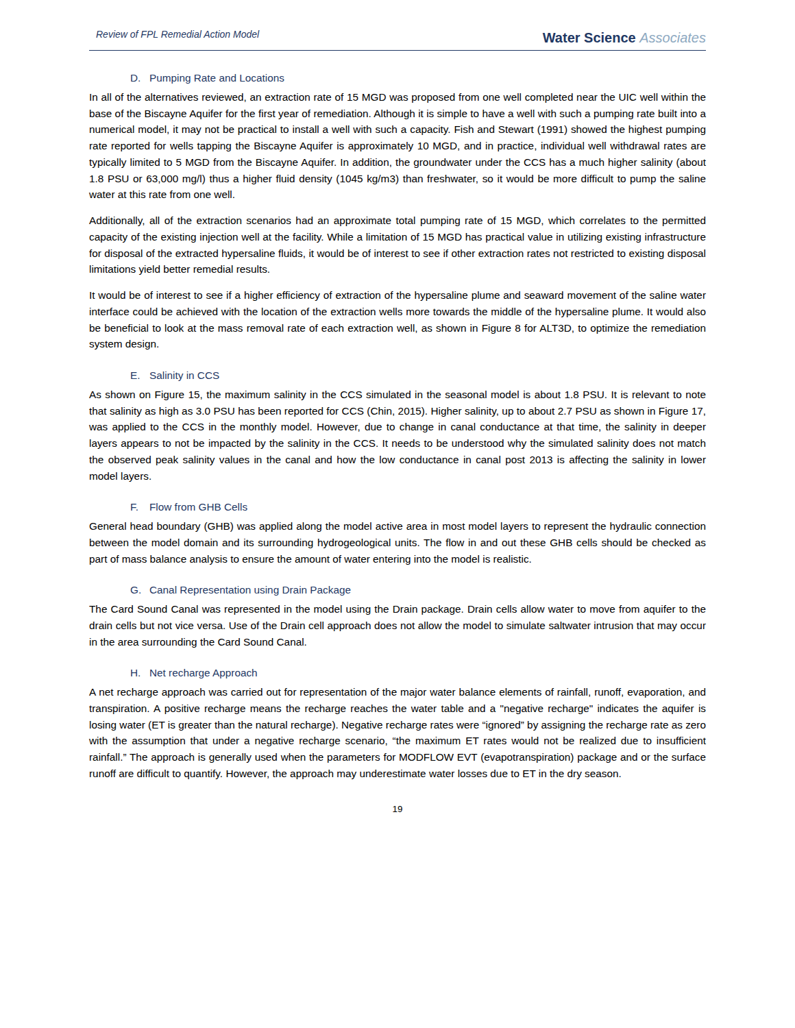Review of FPL Remedial Action Model
Water Science Associates
D. Pumping Rate and Locations
In all of the alternatives reviewed, an extraction rate of 15 MGD was proposed from one well completed near the UIC well within the base of the Biscayne Aquifer for the first year of remediation. Although it is simple to have a well with such a pumping rate built into a numerical model, it may not be practical to install a well with such a capacity. Fish and Stewart (1991) showed the highest pumping rate reported for wells tapping the Biscayne Aquifer is approximately 10 MGD, and in practice, individual well withdrawal rates are typically limited to 5 MGD from the Biscayne Aquifer. In addition, the groundwater under the CCS has a much higher salinity (about 1.8 PSU or 63,000 mg/l) thus a higher fluid density (1045 kg/m3) than freshwater, so it would be more difficult to pump the saline water at this rate from one well.
Additionally, all of the extraction scenarios had an approximate total pumping rate of 15 MGD, which correlates to the permitted capacity of the existing injection well at the facility. While a limitation of 15 MGD has practical value in utilizing existing infrastructure for disposal of the extracted hypersaline fluids, it would be of interest to see if other extraction rates not restricted to existing disposal limitations yield better remedial results.
It would be of interest to see if a higher efficiency of extraction of the hypersaline plume and seaward movement of the saline water interface could be achieved with the location of the extraction wells more towards the middle of the hypersaline plume. It would also be beneficial to look at the mass removal rate of each extraction well, as shown in Figure 8 for ALT3D, to optimize the remediation system design.
E. Salinity in CCS
As shown on Figure 15, the maximum salinity in the CCS simulated in the seasonal model is about 1.8 PSU. It is relevant to note that salinity as high as 3.0 PSU has been reported for CCS (Chin, 2015). Higher salinity, up to about 2.7 PSU as shown in Figure 17, was applied to the CCS in the monthly model. However, due to change in canal conductance at that time, the salinity in deeper layers appears to not be impacted by the salinity in the CCS. It needs to be understood why the simulated salinity does not match the observed peak salinity values in the canal and how the low conductance in canal post 2013 is affecting the salinity in lower model layers.
F. Flow from GHB Cells
General head boundary (GHB) was applied along the model active area in most model layers to represent the hydraulic connection between the model domain and its surrounding hydrogeological units. The flow in and out these GHB cells should be checked as part of mass balance analysis to ensure the amount of water entering into the model is realistic.
G. Canal Representation using Drain Package
The Card Sound Canal was represented in the model using the Drain package. Drain cells allow water to move from aquifer to the drain cells but not vice versa. Use of the Drain cell approach does not allow the model to simulate saltwater intrusion that may occur in the area surrounding the Card Sound Canal.
H. Net recharge Approach
A net recharge approach was carried out for representation of the major water balance elements of rainfall, runoff, evaporation, and transpiration. A positive recharge means the recharge reaches the water table and a "negative recharge" indicates the aquifer is losing water (ET is greater than the natural recharge). Negative recharge rates were “ignored” by assigning the recharge rate as zero with the assumption that under a negative recharge scenario, “the maximum ET rates would not be realized due to insufficient rainfall.” The approach is generally used when the parameters for MODFLOW EVT (evapotranspiration) package and or the surface runoff are difficult to quantify. However, the approach may underestimate water losses due to ET in the dry season.
19